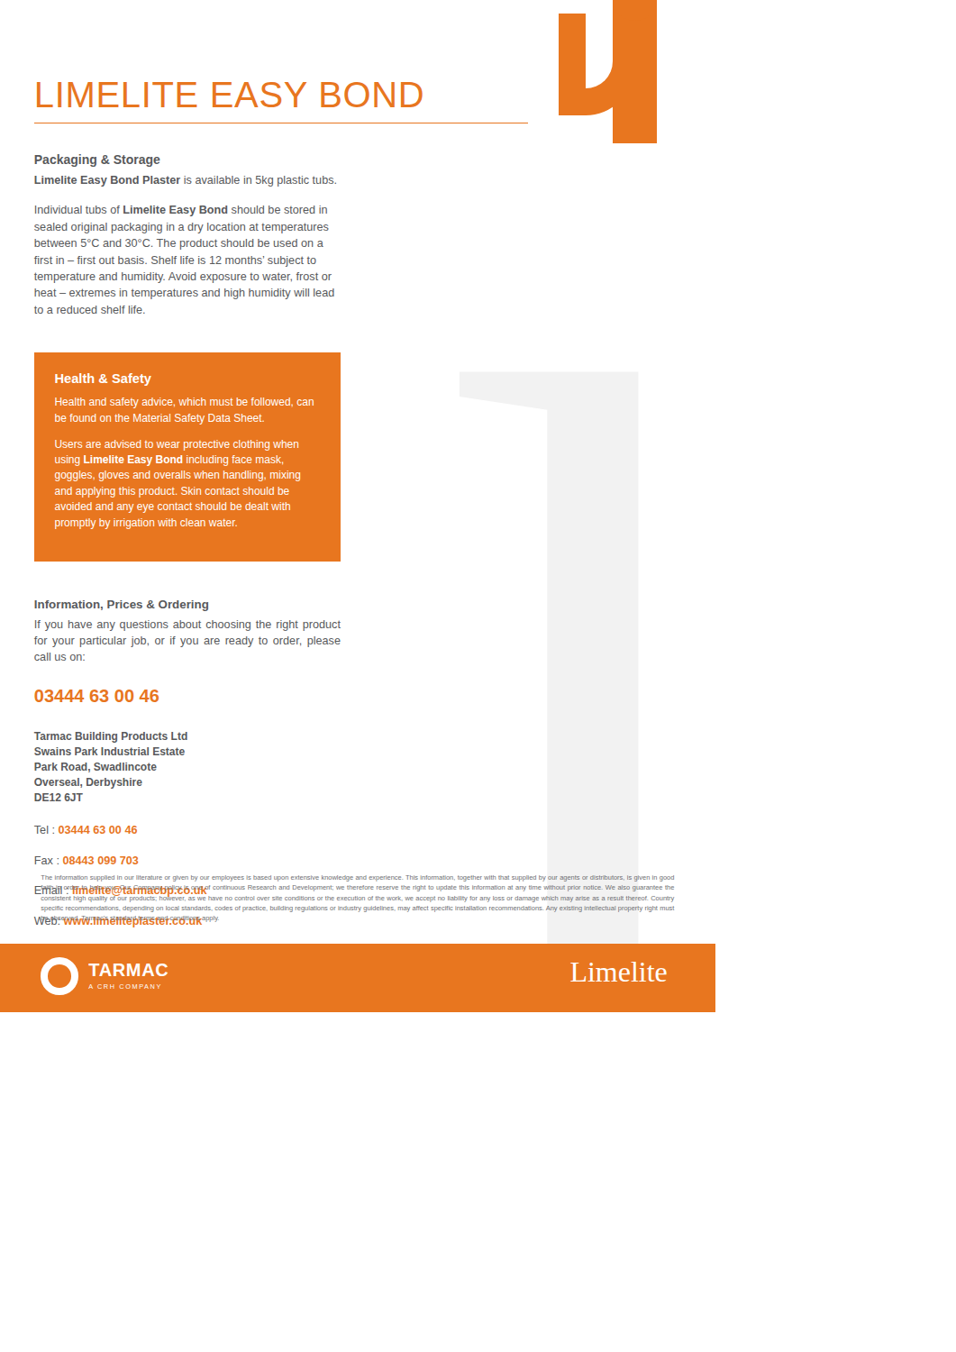l
LIMELITE EASY BOND
Packaging & Storage
Limelite Easy Bond Plaster is available in 5kg plastic tubs.
Individual tubs of Limelite Easy Bond should be stored in sealed original packaging in a dry location at temperatures between 5°C and 30°C. The product should be used on a first in – first out basis. Shelf life is 12 months’ subject to temperature and humidity. Avoid exposure to water, frost or heat – extremes in temperatures and high humidity will lead to a reduced shelf life.
Health & Safety
Health and safety advice, which must be followed, can be found on the Material Safety Data Sheet.
Users are advised to wear protective clothing when using Limelite Easy Bond including face mask, goggles, gloves and overalls when handling, mixing and applying this product. Skin contact should be avoided and any eye contact should be dealt with promptly by irrigation with clean water.
Information, Prices & Ordering
If you have any questions about choosing the right product for your particular job, or if you are ready to order, please call us on:
03444 63 00 46
Tarmac Building Products Ltd
Swains Park Industrial Estate
Park Road, Swadlincote
Overseal, Derbyshire
DE12 6JT
Tel : 03444 63 00 46
Fax : 08443 099 703
Email : limelite@tarmacbp.co.uk
Web: www.limeliteplaster.co.uk
The information supplied in our literature or given by our employees is based upon extensive knowledge and experience. This information, together with that supplied by our agents or distributors, is given in good faith in order to help you. Our Company policy is one of continuous Research and Development; we therefore reserve the right to update this information at any time without prior notice. We also guarantee the consistent high quality of our products; however, as we have no control over site conditions or the execution of the work, we accept no liability for any loss or damage which may arise as a result thereof. Country specific recommendations, depending on local standards, codes of practice, building regulations or industry guidelines, may affect specific installation recommendations. Any existing intellectual property right must be observed. Tarmac’s standard terms and conditions apply.
TARMAC
A CRH COMPANY
Limelite